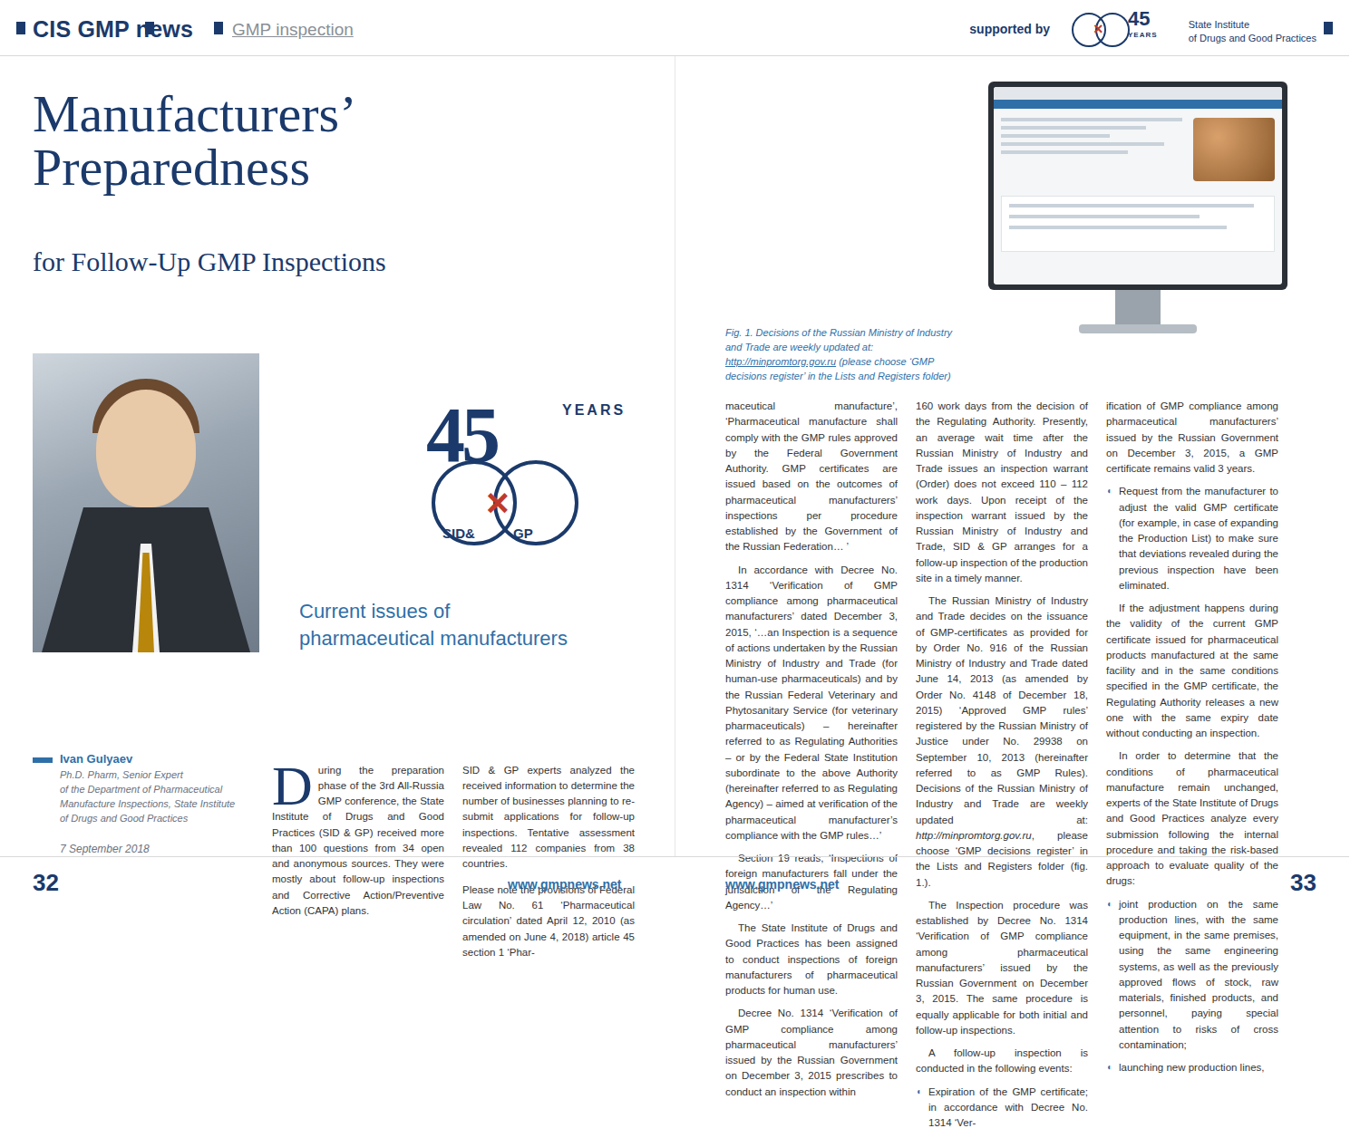CIS GMP news
GMP inspection
supported by
×
45YEARS
State Institute
of Drugs and Good Practices
Manufacturers’
Preparedness
for Follow-Up GMP Inspections
45
YEARS
×
SID&
GP
Current issues of
pharmaceutical manufacturers
Ivan Gulyaev
Ph.D. Pharm, Senior Expert
of the Department of Pharmaceutical
Manufacture Inspections, State Institute
of Drugs and Good Practices
7 September 2018
During the preparation phase of the 3rd All-Russia GMP conference, the State Institute of Drugs and Good Practices (SID & GP) received more than 100 questions from 34 open and anonymous sources. They were mostly about follow-up inspections and Corrective Action/Preventive Action (CAPA) plans.
SID & GP experts analyzed the received information to determine the number of businesses planning to re-submit applications for follow-up inspections. Tentative assessment revealed 112 companies from 38 countries.
Please note the provisions of Federal Law No. 61 ‘Pharmaceutical circulation’ dated April 12, 2010 (as amended on June 4, 2018) article 45 section 1 ‘Phar-
Fig. 1. Decisions of the Russian Ministry of Industry and Trade are weekly updated at: http://minpromtorg.gov.ru (please choose ‘GMP decisions register’ in the Lists and Registers folder)
maceutical manufacture’, ‘Pharmaceutical manufacture shall comply with the GMP rules approved by the Federal Government Authority. GMP certificates are issued based on the outcomes of pharmaceutical manufacturers’ inspections per procedure established by the Government of the Russian Federation… ’
In accordance with Decree No. 1314 ‘Verification of GMP compliance among pharmaceutical manufacturers’ dated December 3, 2015, ‘…an Inspection is a sequence of actions undertaken by the Russian Ministry of Industry and Trade (for human-use pharmaceuticals) and by the Russian Federal Veterinary and Phytosanitary Service (for veterinary pharmaceuticals) – hereinafter referred to as Regulating Authorities – or by the Federal State Institution subordinate to the above Authority (hereinafter referred to as Regulating Agency) – aimed at verification of the pharmaceutical manufacturer’s compliance with the GMP rules…’
Section 19 reads, ‘Inspections of foreign manufacturers fall under the jurisdiction of the Regulating Agency…’
The State Institute of Drugs and Good Practices has been assigned to conduct inspections of foreign manufacturers of pharmaceutical products for human use.
Decree No. 1314 ‘Verification of GMP compliance among pharmaceutical manufacturers’ issued by the Russian Government on December 3, 2015 prescribes to conduct an inspection within
160 work days from the decision of the Regulating Authority. Presently, an average wait time after the Russian Ministry of Industry and Trade issues an inspection warrant (Order) does not exceed 110 – 112 work days. Upon receipt of the inspection warrant issued by the Russian Ministry of Industry and Trade, SID & GP arranges for a follow-up inspection of the production site in a timely manner.
The Russian Ministry of Industry and Trade decides on the issuance of GMP-certificates as provided for by Order No. 916 of the Russian Ministry of Industry and Trade dated June 14, 2013 (as amended by Order No. 4148 of December 18, 2015) ‘Approved GMP rules’ registered by the Russian Ministry of Justice under No. 29938 on September 10, 2013 (hereinafter referred to as GMP Rules). Decisions of the Russian Ministry of Industry and Trade are weekly updated at: http://minpromtorg.gov.ru, please choose ‘GMP decisions register’ in the Lists and Registers folder (fig. 1.).
The Inspection procedure was established by Decree No. 1314 ‘Verification of GMP compliance among pharmaceutical manufacturers’ issued by the Russian Government on December 3, 2015. The same procedure is equally applicable for both initial and follow-up inspections.
A follow-up inspection is conducted in the following events:
Expiration of the GMP certificate; in accordance with Decree No. 1314 ‘Ver-
ification of GMP compliance among pharmaceutical manufacturers’ issued by the Russian Government on December 3, 2015, a GMP certificate remains valid 3 years.
Request from the manufacturer to adjust the valid GMP certificate (for example, in case of expanding the Production List) to make sure that deviations revealed during the previous inspection have been eliminated.
If the adjustment happens during the validity of the current GMP certificate issued for pharmaceutical products manufactured at the same facility and in the same conditions specified in the GMP certificate, the Regulating Authority releases a new one with the same expiry date without conducting an inspection.
In order to determine that the conditions of pharmaceutical manufacture remain unchanged, experts of the State Institute of Drugs and Good Practices analyze every submission following the internal procedure and taking the risk-based approach to evaluate quality of the drugs:
joint production on the same production lines, with the same equipment, in the same premises, using the same engineering systems, as well as the previously approved flows of stock, raw materials, finished products, and personnel, paying special attention to risks of cross contamination;
launching new production lines,
32
www.gmpnews.net
www.gmpnews.net
33